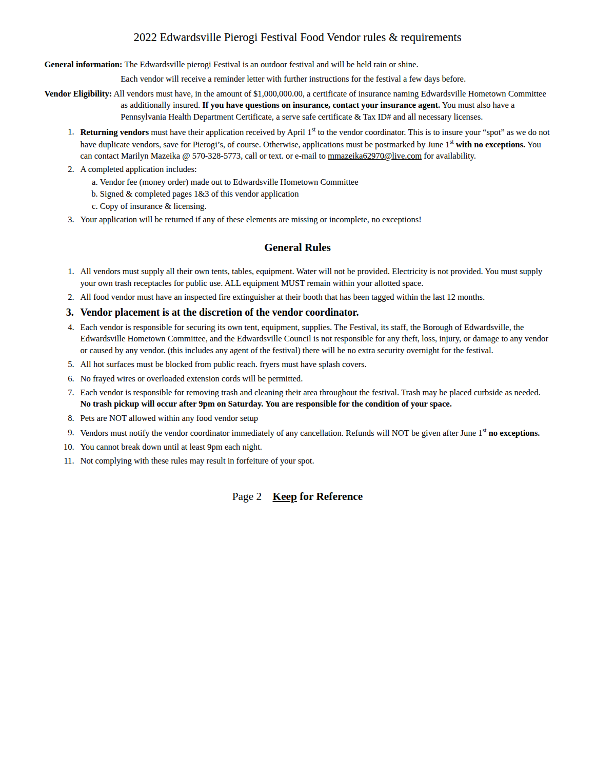2022 Edwardsville Pierogi Festival Food Vendor rules & requirements
General information: The Edwardsville pierogi Festival is an outdoor festival and will be held rain or shine.
Each vendor will receive a reminder letter with further instructions for the festival a few days before.
Vendor Eligibility: All vendors must have, in the amount of $1,000,000.00, a certificate of insurance naming Edwardsville Hometown Committee as additionally insured. If you have questions on insurance, contact your insurance agent. You must also have a Pennsylvania Health Department Certificate, a serve safe certificate & Tax ID# and all necessary licenses.
Returning vendors must have their application received by April 1st to the vendor coordinator. This is to insure your “spot” as we do not have duplicate vendors, save for Pierogi’s, of course. Otherwise, applications must be postmarked by June 1st with no exceptions. You can contact Marilyn Mazeika @ 570-328-5773, call or text. or e-mail to mmazeika62970@live.com for availability.
A completed application includes:
Vendor fee (money order) made out to Edwardsville Hometown Committee
Signed & completed pages 1&3 of this vendor application
Copy of insurance & licensing.
Your application will be returned if any of these elements are missing or incomplete, no exceptions!
General Rules
All vendors must supply all their own tents, tables, equipment. Water will not be provided. Electricity is not provided. You must supply your own trash receptacles for public use. ALL equipment MUST remain within your allotted space.
All food vendor must have an inspected fire extinguisher at their booth that has been tagged within the last 12 months.
Vendor placement is at the discretion of the vendor coordinator.
Each vendor is responsible for securing its own tent, equipment, supplies. The Festival, its staff, the Borough of Edwardsville, the Edwardsville Hometown Committee, and the Edwardsville Council is not responsible for any theft, loss, injury, or damage to any vendor or caused by any vendor. (this includes any agent of the festival) there will be no extra security overnight for the festival.
All hot surfaces must be blocked from public reach. fryers must have splash covers.
No frayed wires or overloaded extension cords will be permitted.
Each vendor is responsible for removing trash and cleaning their area throughout the festival. Trash may be placed curbside as needed. No trash pickup will occur after 9pm on Saturday. You are responsible for the condition of your space.
Pets are NOT allowed within any food vendor setup
Vendors must notify the vendor coordinator immediately of any cancellation. Refunds will NOT be given after June 1st no exceptions.
You cannot break down until at least 9pm each night.
Not complying with these rules may result in forfeiture of your spot.
Page 2 Keep for Reference